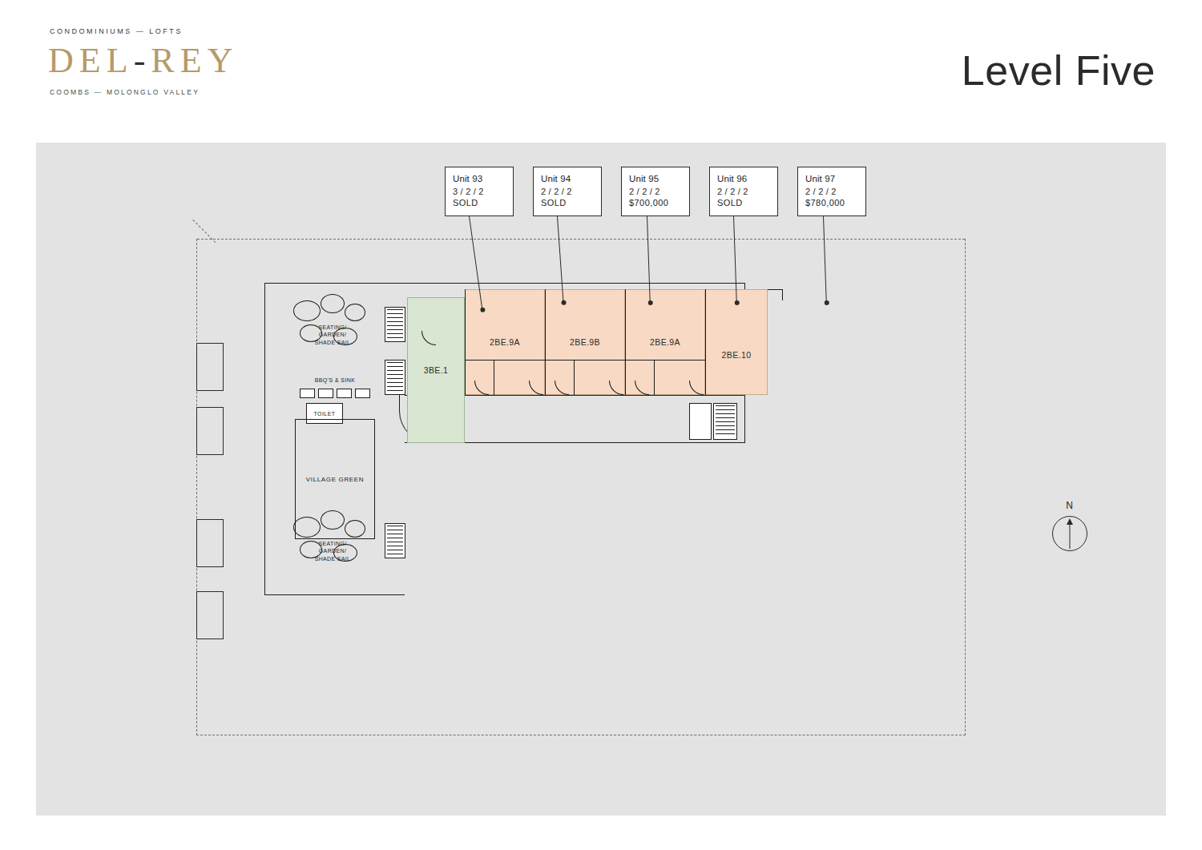Condominiums — Lofts
DEL-REY
Coombs — Molonglo Valley
Level Five
Seating/
Garden/
Shade Sail
BBQ's & Sink
Toilet
Village Green
Seating/
Garden/
Shade Sail
3BE.1
2BE.9A
2BE.9B
2BE.9A
2BE.10
Unit 93 3 / 2 / 2 SOLD
Unit 94 2 / 2 / 2 SOLD
Unit 95 2 / 2 / 2 $700,000
Unit 96 2 / 2 / 2 SOLD
Unit 97 2 / 2 / 2 $780,000
N